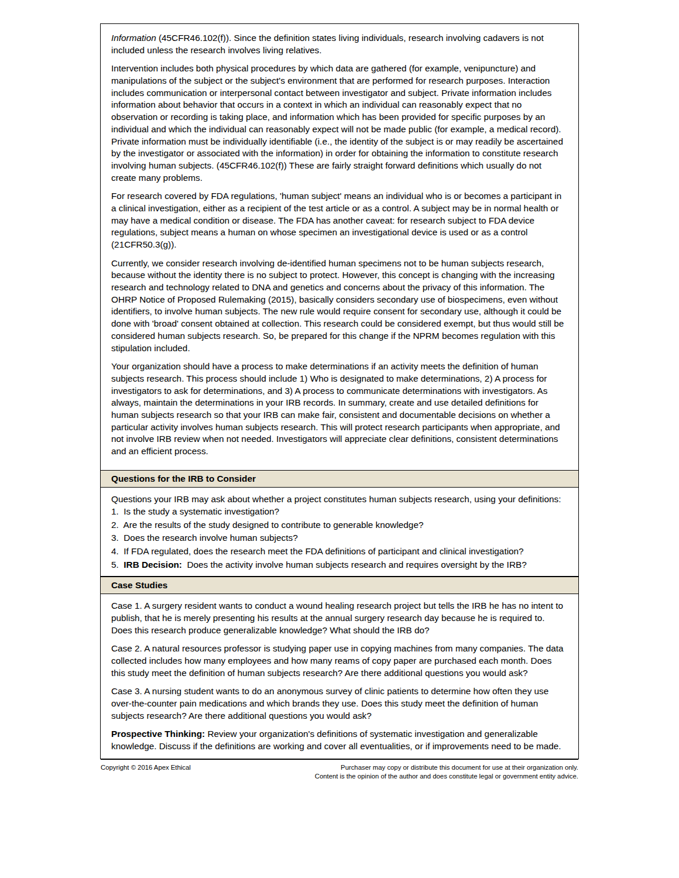Information (45CFR46.102(f)). Since the definition states living individuals, research involving cadavers is not included unless the research involves living relatives.
Intervention includes both physical procedures by which data are gathered (for example, venipuncture) and manipulations of the subject or the subject's environment that are performed for research purposes. Interaction includes communication or interpersonal contact between investigator and subject. Private information includes information about behavior that occurs in a context in which an individual can reasonably expect that no observation or recording is taking place, and information which has been provided for specific purposes by an individual and which the individual can reasonably expect will not be made public (for example, a medical record). Private information must be individually identifiable (i.e., the identity of the subject is or may readily be ascertained by the investigator or associated with the information) in order for obtaining the information to constitute research involving human subjects. (45CFR46.102(f)) These are fairly straight forward definitions which usually do not create many problems.
For research covered by FDA regulations, 'human subject' means an individual who is or becomes a participant in a clinical investigation, either as a recipient of the test article or as a control. A subject may be in normal health or may have a medical condition or disease. The FDA has another caveat: for research subject to FDA device regulations, subject means a human on whose specimen an investigational device is used or as a control (21CFR50.3(g)).
Currently, we consider research involving de-identified human specimens not to be human subjects research, because without the identity there is no subject to protect. However, this concept is changing with the increasing research and technology related to DNA and genetics and concerns about the privacy of this information. The OHRP Notice of Proposed Rulemaking (2015), basically considers secondary use of biospecimens, even without identifiers, to involve human subjects. The new rule would require consent for secondary use, although it could be done with 'broad' consent obtained at collection. This research could be considered exempt, but thus would still be considered human subjects research. So, be prepared for this change if the NPRM becomes regulation with this stipulation included.
Your organization should have a process to make determinations if an activity meets the definition of human subjects research. This process should include 1) Who is designated to make determinations, 2) A process for investigators to ask for determinations, and 3) A process to communicate determinations with investigators. As always, maintain the determinations in your IRB records. In summary, create and use detailed definitions for human subjects research so that your IRB can make fair, consistent and documentable decisions on whether a particular activity involves human subjects research. This will protect research participants when appropriate, and not involve IRB review when not needed. Investigators will appreciate clear definitions, consistent determinations and an efficient process.
Questions for the IRB to Consider
Questions your IRB may ask about whether a project constitutes human subjects research, using your definitions:
1. Is the study a systematic investigation?
2. Are the results of the study designed to contribute to generable knowledge?
3. Does the research involve human subjects?
4. If FDA regulated, does the research meet the FDA definitions of participant and clinical investigation?
5. IRB Decision: Does the activity involve human subjects research and requires oversight by the IRB?
Case Studies
Case 1. A surgery resident wants to conduct a wound healing research project but tells the IRB he has no intent to publish, that he is merely presenting his results at the annual surgery research day because he is required to. Does this research produce generalizable knowledge? What should the IRB do?
Case 2. A natural resources professor is studying paper use in copying machines from many companies. The data collected includes how many employees and how many reams of copy paper are purchased each month. Does this study meet the definition of human subjects research? Are there additional questions you would ask?
Case 3. A nursing student wants to do an anonymous survey of clinic patients to determine how often they use over-the-counter pain medications and which brands they use. Does this study meet the definition of human subjects research? Are there additional questions you would ask?
Prospective Thinking: Review your organization's definitions of systematic investigation and generalizable knowledge. Discuss if the definitions are working and cover all eventualities, or if improvements need to be made.
Copyright © 2016 Apex Ethical
Purchaser may copy or distribute this document for use at their organization only.
Content is the opinion of the author and does constitute legal or government entity advice.